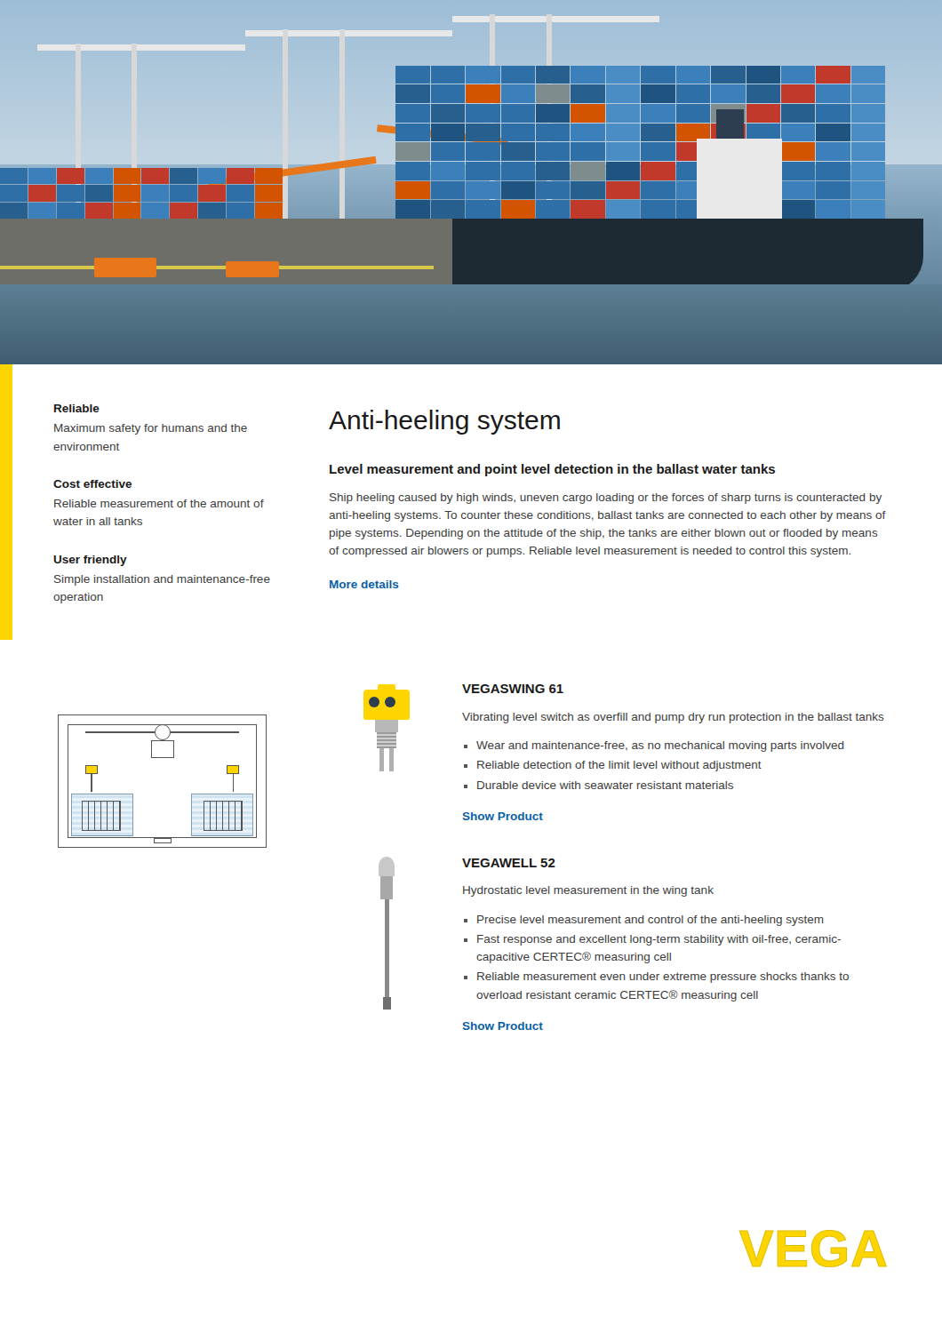Reliable
Maximum safety for humans and the environment
Cost effective
Reliable measurement of the amount of water in all tanks
User friendly
Simple installation and maintenance-free operation
Anti-heeling system
Level measurement and point level detection in the ballast water tanks
Ship heeling caused by high winds, uneven cargo loading or the forces of sharp turns is counteracted by anti-heeling systems. To counter these conditions, ballast tanks are connected to each other by means of pipe systems. Depending on the attitude of the ship, the tanks are either blown out or flooded by means of compressed air blowers or pumps. Reliable level measurement is needed to control this system.
More details
VEGASWING 61
Vibrating level switch as overfill and pump dry run protection in the ballast tanks
Wear and maintenance-free, as no mechanical moving parts involved
Reliable detection of the limit level without adjustment
Durable device with seawater resistant materials
Show Product
VEGAWELL 52
Hydrostatic level measurement in the wing tank
Precise level measurement and control of the anti-heeling system
Fast response and excellent long-term stability with oil-free, ceramic-capacitive CERTEC® measuring cell
Reliable measurement even under extreme pressure shocks thanks to overload resistant ceramic CERTEC® measuring cell
Show Product
VEGA